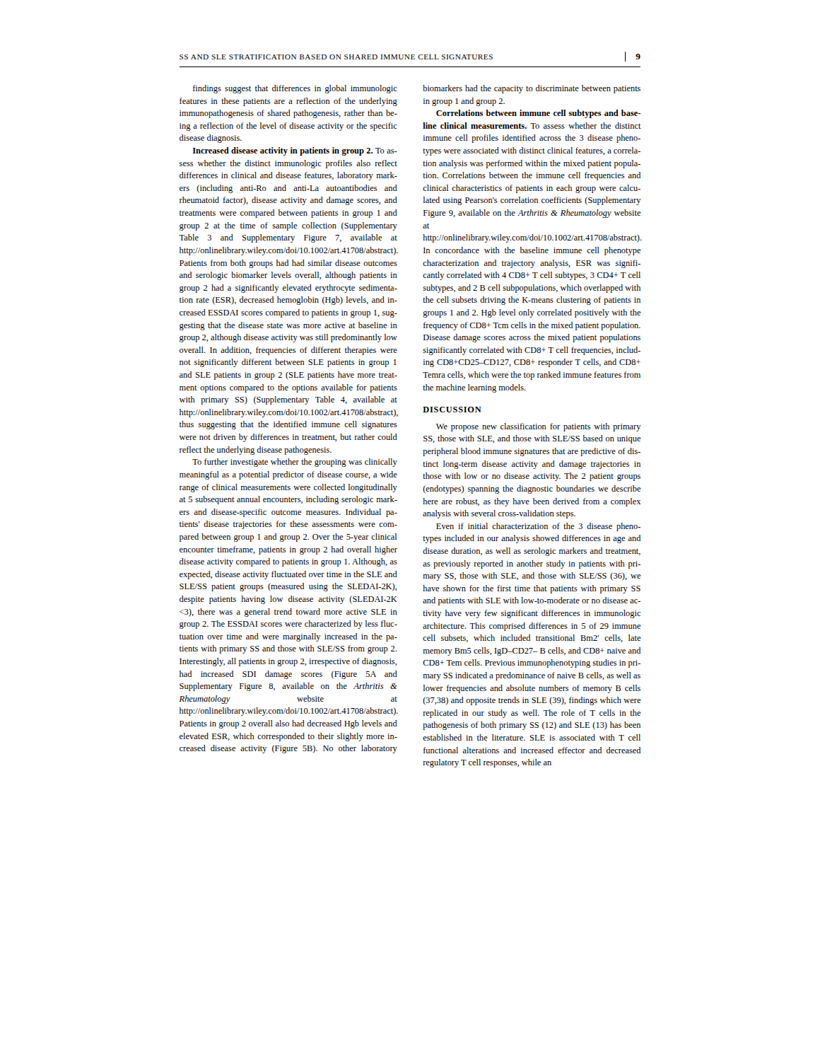SS and SLE stratification based on shared immune cell signatures
9
findings suggest that differences in global immunologic features in these patients are a reflection of the underlying immunopathogenesis of shared pathogenesis, rather than being a reflection of the level of disease activity or the specific disease diagnosis.
Increased disease activity in patients in group 2. To assess whether the distinct immunologic profiles also reflect differences in clinical and disease features, laboratory markers (including anti-Ro and anti-La autoantibodies and rheumatoid factor), disease activity and damage scores, and treatments were compared between patients in group 1 and group 2 at the time of sample collection (Supplementary Table 3 and Supplementary Figure 7, available at http://onlinelibrary.wiley.com/doi/10.1002/art.41708/abstract). Patients from both groups had had similar disease outcomes and serologic biomarker levels overall, although patients in group 2 had a significantly elevated erythrocyte sedimentation rate (ESR), decreased hemoglobin (Hgb) levels, and increased ESSDAI scores compared to patients in group 1, suggesting that the disease state was more active at baseline in group 2, although disease activity was still predominantly low overall. In addition, frequencies of different therapies were not significantly different between SLE patients in group 1 and SLE patients in group 2 (SLE patients have more treatment options compared to the options available for patients with primary SS) (Supplementary Table 4, available at http://onlinelibrary.wiley.com/doi/10.1002/art.41708/abstract), thus suggesting that the identified immune cell signatures were not driven by differences in treatment, but rather could reflect the underlying disease pathogenesis.
To further investigate whether the grouping was clinically meaningful as a potential predictor of disease course, a wide range of clinical measurements were collected longitudinally at 5 subsequent annual encounters, including serologic markers and disease-specific outcome measures. Individual patients' disease trajectories for these assessments were compared between group 1 and group 2. Over the 5-year clinical encounter timeframe, patients in group 2 had overall higher disease activity compared to patients in group 1. Although, as expected, disease activity fluctuated over time in the SLE and SLE/SS patient groups (measured using the SLEDAI-2K), despite patients having low disease activity (SLEDAI-2K <3), there was a general trend toward more active SLE in group 2. The ESSDAI scores were characterized by less fluctuation over time and were marginally increased in the patients with primary SS and those with SLE/SS from group 2. Interestingly, all patients in group 2, irrespective of diagnosis, had increased SDI damage scores (Figure 5A and Supplementary Figure 8, available on the Arthritis & Rheumatology website at http://onlinelibrary.wiley.com/doi/10.1002/art.41708/abstract). Patients in group 2 overall also had decreased Hgb levels and elevated ESR, which corresponded to their slightly more increased disease activity (Figure 5B). No other laboratory biomarkers had the capacity to discriminate between patients in group 1 and group 2.
Correlations between immune cell subtypes and baseline clinical measurements. To assess whether the distinct immune cell profiles identified across the 3 disease phenotypes were associated with distinct clinical features, a correlation analysis was performed within the mixed patient population. Correlations between the immune cell frequencies and clinical characteristics of patients in each group were calculated using Pearson's correlation coefficients (Supplementary Figure 9, available on the Arthritis & Rheumatology website at http://onlinelibrary.wiley.com/doi/10.1002/art.41708/abstract). In concordance with the baseline immune cell phenotype characterization and trajectory analysis, ESR was significantly correlated with 4 CD8+ T cell subtypes, 3 CD4+ T cell subtypes, and 2 B cell subpopulations, which overlapped with the cell subsets driving the K-means clustering of patients in groups 1 and 2. Hgb level only correlated positively with the frequency of CD8+ Tcm cells in the mixed patient population. Disease damage scores across the mixed patient populations significantly correlated with CD8+ T cell frequencies, including CD8+CD25–CD127, CD8+ responder T cells, and CD8+ Temra cells, which were the top ranked immune features from the machine learning models.
Discussion
We propose new classification for patients with primary SS, those with SLE, and those with SLE/SS based on unique peripheral blood immune signatures that are predictive of distinct long-term disease activity and damage trajectories in those with low or no disease activity. The 2 patient groups (endotypes) spanning the diagnostic boundaries we describe here are robust, as they have been derived from a complex analysis with several cross-validation steps.
Even if initial characterization of the 3 disease phenotypes included in our analysis showed differences in age and disease duration, as well as serologic markers and treatment, as previously reported in another study in patients with primary SS, those with SLE, and those with SLE/SS (36), we have shown for the first time that patients with primary SS and patients with SLE with low-to-moderate or no disease activity have very few significant differences in immunologic architecture. This comprised differences in 5 of 29 immune cell subsets, which included transitional Bm2′ cells, late memory Bm5 cells, IgD–CD27– B cells, and CD8+ naive and CD8+ Tem cells. Previous immunophenotyping studies in primary SS indicated a predominance of naive B cells, as well as lower frequencies and absolute numbers of memory B cells (37,38) and opposite trends in SLE (39), findings which were replicated in our study as well. The role of T cells in the pathogenesis of both primary SS (12) and SLE (13) has been established in the literature. SLE is associated with T cell functional alterations and increased effector and decreased regulatory T cell responses, while an